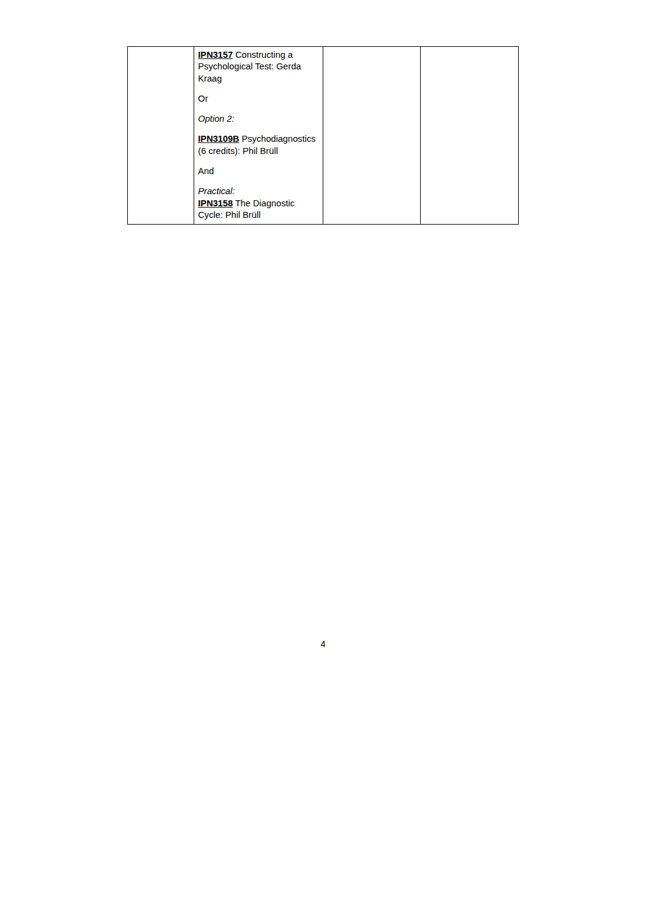| | IPN3157 Constructing a Psychological Test: Gerda Kraag Or Option 2: IPN3109B Psychodiagnostics (6 credits): Phil Brüll And Practical: IPN3158 The Diagnostic Cycle: Phil Brüll | | |
4